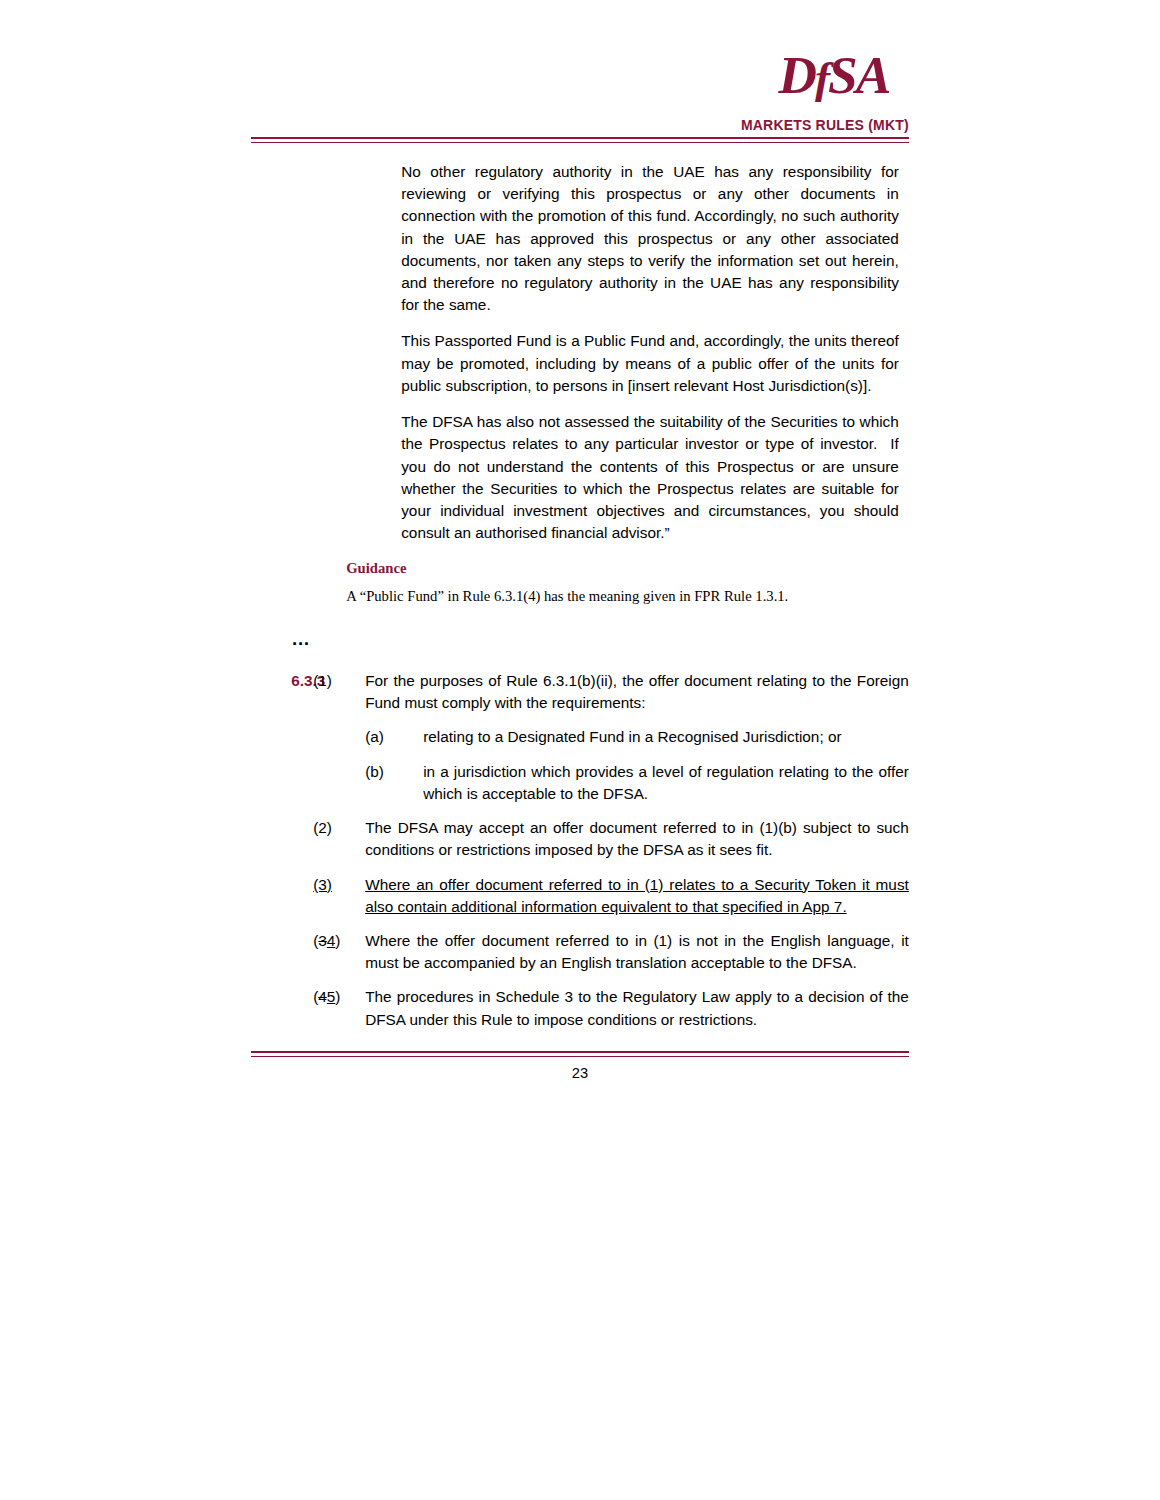Df SA
MARKETS RULES (MKT)
No other regulatory authority in the UAE has any responsibility for reviewing or verifying this prospectus or any other documents in connection with the promotion of this fund. Accordingly, no such authority in the UAE has approved this prospectus or any other associated documents, nor taken any steps to verify the information set out herein, and therefore no regulatory authority in the UAE has any responsibility for the same.
This Passported Fund is a Public Fund and, accordingly, the units thereof may be promoted, including by means of a public offer of the units for public subscription, to persons in [insert relevant Host Jurisdiction(s)].
The DFSA has also not assessed the suitability of the Securities to which the Prospectus relates to any particular investor or type of investor. If you do not understand the contents of this Prospectus or are unsure whether the Securities to which the Prospectus relates are suitable for your individual investment objectives and circumstances, you should consult an authorised financial advisor.”
Guidance
A “Public Fund” in Rule 6.3.1(4) has the meaning given in FPR Rule 1.3.1.
…
6.3.3
(1)
For the purposes of Rule 6.3.1(b)(ii), the offer document relating to the Foreign Fund must comply with the requirements:
(a)
relating to a Designated Fund in a Recognised Jurisdiction; or
(b)
in a jurisdiction which provides a level of regulation relating to the offer which is acceptable to the DFSA.
(2)
The DFSA may accept an offer document referred to in (1)(b) subject to such conditions or restrictions imposed by the DFSA as it sees fit.
(3)
Where an offer document referred to in (1) relates to a Security Token it must also contain additional information equivalent to that specified in App 7.
(34)
Where the offer document referred to in (1) is not in the English language, it must be accompanied by an English translation acceptable to the DFSA.
(45)
The procedures in Schedule 3 to the Regulatory Law apply to a decision of the DFSA under this Rule to impose conditions or restrictions.
23